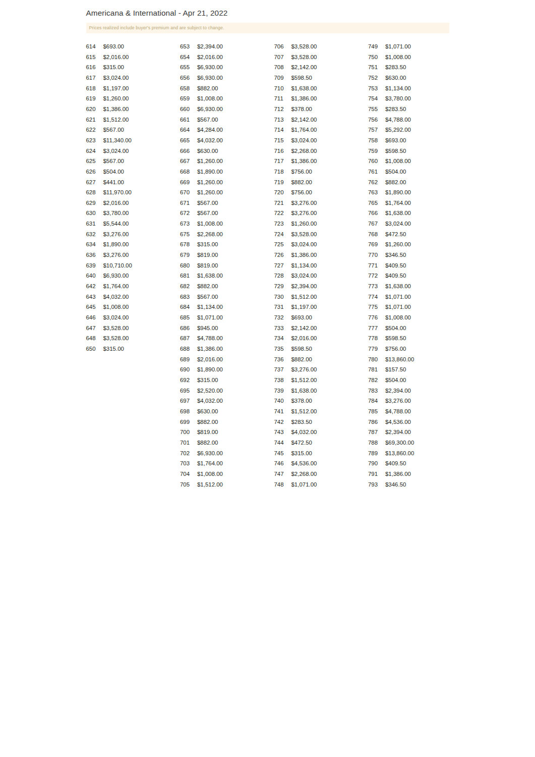Americana & International - Apr 21, 2022
Prices realized include buyer's premium and are subject to change.
| / 614 / $693.00 / / 615 / $2,016.00 / / 616 / $315.00 / / 617 / $3,024.00 / / 618 / $1,197.00 / / 619 / $1,260.00 / / 620 / $1,386.00 / / 621 / $1,512.00 / / 622 / $567.00 / / 623 / $11,340.00 / / 624 / $3,024.00 / / 625 / $567.00 / / 626 / $504.00 / / 627 / $441.00 / / 628 / $11,970.00 / / 629 / $2,016.00 / / 630 / $3,780.00 / / 631 / $5,544.00 / / 632 / $3,276.00 / / 634 / $1,890.00 / / 636 / $3,276.00 / / 639 / $10,710.00 / / 640 / $6,930.00 / / 642 / $1,764.00 / / 643 / $4,032.00 / / 645 / $1,008.00 / / 646 / $3,024.00 / / 647 / $3,528.00 / / 648 / $3,528.00 / / 650 / $315.00 / | | / 653 / $2,394.00 / / 654 / $2,016.00 / / 655 / $6,930.00 / / 656 / $6,930.00 / / 658 / $882.00 / / 659 / $1,008.00 / / 660 / $6,930.00 / / 661 / $567.00 / / 664 / $4,284.00 / / 665 / $4,032.00 / / 666 / $630.00 / / 667 / $1,260.00 / / 668 / $1,890.00 / / 669 / $1,260.00 / / 670 / $1,260.00 / / 671 / $567.00 / / 672 / $567.00 / / 673 / $1,008.00 / / 675 / $2,268.00 / / 678 / $315.00 / / 679 / $819.00 / / 680 / $819.00 / / 681 / $1,638.00 / / 682 / $882.00 / / 683 / $567.00 / / 684 / $1,134.00 / / 685 / $1,071.00 / / 686 / $945.00 / / 687 / $4,788.00 / / 688 / $1,386.00 / / 689 / $2,016.00 / / 690 / $1,890.00 / / 692 / $315.00 / / 695 / $2,520.00 / / 697 / $4,032.00 / / 698 / $630.00 / / 699 / $882.00 / / 700 / $819.00 / / 701 / $882.00 / / 702 / $6,930.00 / / 703 / $1,764.00 / / 704 / $1,008.00 / / 705 / $1,512.00 / | | / 706 / $3,528.00 / / 707 / $3,528.00 / / 708 / $2,142.00 / / 709 / $598.50 / / 710 / $1,638.00 / / 711 / $1,386.00 / / 712 / $378.00 / / 713 / $2,142.00 / / 714 / $1,764.00 / / 715 / $3,024.00 / / 716 / $2,268.00 / / 717 / $1,386.00 / / 718 / $756.00 / / 719 / $882.00 / / 720 / $756.00 / / 721 / $3,276.00 / / 722 / $3,276.00 / / 723 / $1,260.00 / / 724 / $3,528.00 / / 725 / $3,024.00 / / 726 / $1,386.00 / / 727 / $1,134.00 / / 728 / $3,024.00 / / 729 / $2,394.00 / / 730 / $1,512.00 / / 731 / $1,197.00 / / 732 / $693.00 / / 733 / $2,142.00 / / 734 / $2,016.00 / / 735 / $598.50 / / 736 / $882.00 / / 737 / $3,276.00 / / 738 / $1,512.00 / / 739 / $1,638.00 / / 740 / $378.00 / / 741 / $1,512.00 / / 742 / $283.50 / / 743 / $4,032.00 / / 744 / $472.50 / / 745 / $315.00 / / 746 / $4,536.00 / / 747 / $2,268.00 / / 748 / $1,071.00 / | | / 749 / $1,071.00 / / 750 / $1,008.00 / / 751 / $283.50 / / 752 / $630.00 / / 753 / $1,134.00 / / 754 / $3,780.00 / / 755 / $283.50 / / 756 / $4,788.00 / / 757 / $5,292.00 / / 758 / $693.00 / / 759 / $598.50 / / 760 / $1,008.00 / / 761 / $504.00 / / 762 / $882.00 / / 763 / $1,890.00 / / 765 / $1,764.00 / / 766 / $1,638.00 / / 767 / $3,024.00 / / 768 / $472.50 / / 769 / $1,260.00 / / 770 / $346.50 / / 771 / $409.50 / / 772 / $409.50 / / 773 / $1,638.00 / / 774 / $1,071.00 / / 775 / $1,071.00 / / 776 / $1,008.00 / / 777 / $504.00 / / 778 / $598.50 / / 779 / $756.00 / / 780 / $13,860.00 / / 781 / $157.50 / / 782 / $504.00 / / 783 / $2,394.00 / / 784 / $3,276.00 / / 785 / $4,788.00 / / 786 / $4,536.00 / / 787 / $2,394.00 / / 788 / $69,300.00 / / 789 / $13,860.00 / / 790 / $409.50 / / 791 / $1,386.00 / / 793 / $346.50 / |